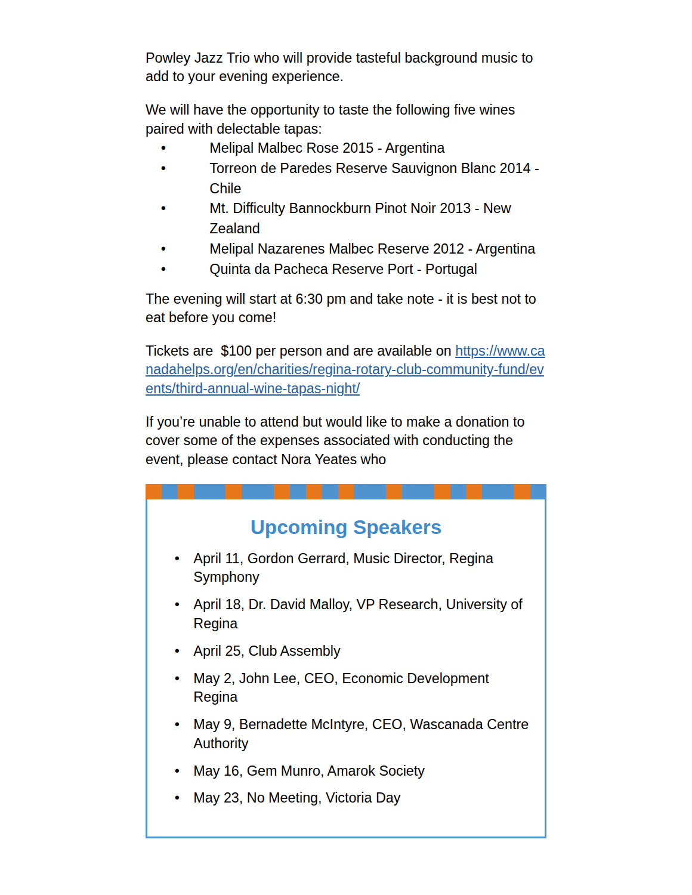Powley Jazz Trio who will provide tasteful background music to add to your evening experience.
We will have the opportunity to taste the following five wines paired with delectable tapas:
Melipal Malbec Rose 2015 - Argentina
Torreon de Paredes Reserve Sauvignon Blanc 2014 - Chile
Mt. Difficulty Bannockburn Pinot Noir 2013 - New Zealand
Melipal Nazarenes Malbec Reserve 2012 - Argentina
Quinta da Pacheca Reserve Port - Portugal
The evening will start at 6:30 pm and take note - it is best not to eat before you come!
Tickets are $100 per person and are available on https://www.canadahelps.org/en/charities/regina-rotary-club-community-fund/events/third-annual-wine-tapas-night/
If you’re unable to attend but would like to make a donation to cover some of the expenses associated with conducting the event, please contact Nora Yeates who
Upcoming Speakers
April 11, Gordon Gerrard, Music Director, Regina Symphony
April 18, Dr. David Malloy, VP Research, University of Regina
April 25, Club Assembly
May 2, John Lee, CEO, Economic Development Regina
May 9, Bernadette McIntyre, CEO, Wascanada Centre Authority
May 16, Gem Munro, Amarok Society
May 23, No Meeting, Victoria Day